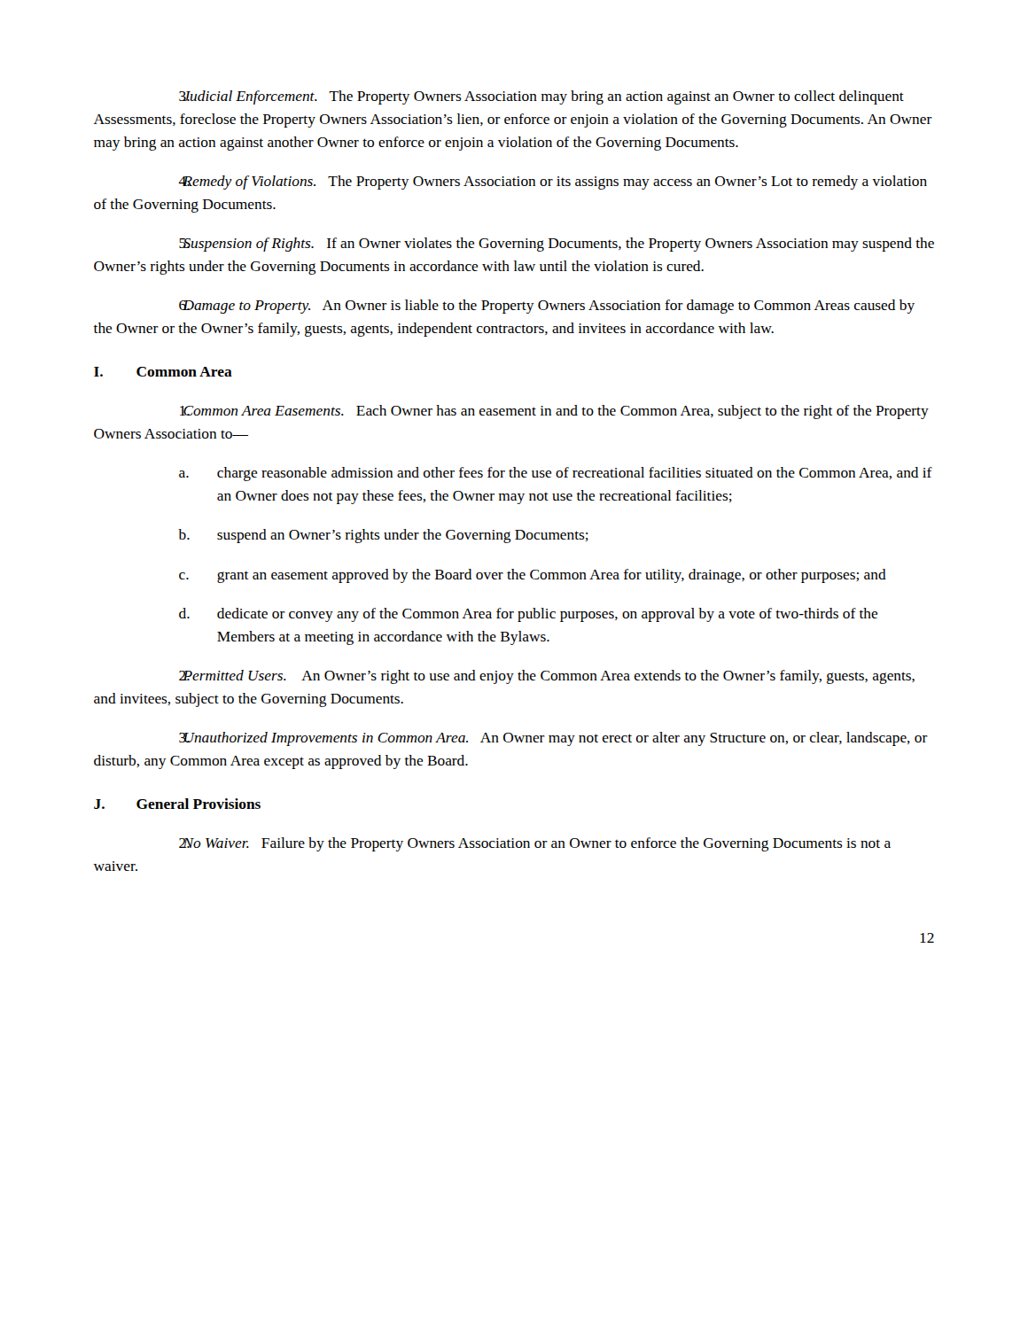3. Judicial Enforcement. The Property Owners Association may bring an action against an Owner to collect delinquent Assessments, foreclose the Property Owners Association’s lien, or enforce or enjoin a violation of the Governing Documents. An Owner may bring an action against another Owner to enforce or enjoin a violation of the Governing Documents.
4. Remedy of Violations. The Property Owners Association or its assigns may access an Owner’s Lot to remedy a violation of the Governing Documents.
5. Suspension of Rights. If an Owner violates the Governing Documents, the Property Owners Association may suspend the Owner’s rights under the Governing Documents in accordance with law until the violation is cured.
6. Damage to Property. An Owner is liable to the Property Owners Association for damage to Common Areas caused by the Owner or the Owner’s family, guests, agents, independent contractors, and invitees in accordance with law.
I. Common Area
1. Common Area Easements. Each Owner has an easement in and to the Common Area, subject to the right of the Property Owners Association to—
a. charge reasonable admission and other fees for the use of recreational facilities situated on the Common Area, and if an Owner does not pay these fees, the Owner may not use the recreational facilities;
b. suspend an Owner’s rights under the Governing Documents;
c. grant an easement approved by the Board over the Common Area for utility, drainage, or other purposes; and
d. dedicate or convey any of the Common Area for public purposes, on approval by a vote of two-thirds of the Members at a meeting in accordance with the Bylaws.
2. Permitted Users. An Owner’s right to use and enjoy the Common Area extends to the Owner’s family, guests, agents, and invitees, subject to the Governing Documents.
3. Unauthorized Improvements in Common Area. An Owner may not erect or alter any Structure on, or clear, landscape, or disturb, any Common Area except as approved by the Board.
J. General Provisions
2. No Waiver. Failure by the Property Owners Association or an Owner to enforce the Governing Documents is not a waiver.
12